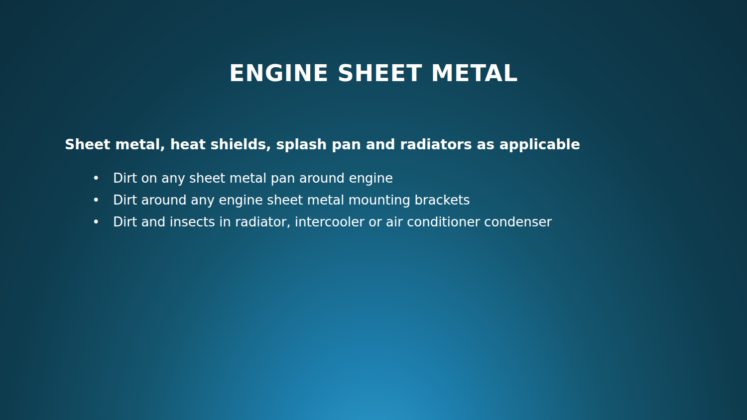ENGINE SHEET METAL
Sheet metal, heat shields, splash pan and radiators as applicable
Dirt on any sheet metal pan around engine
Dirt around any engine sheet metal mounting brackets
Dirt and insects in radiator, intercooler or air conditioner condenser